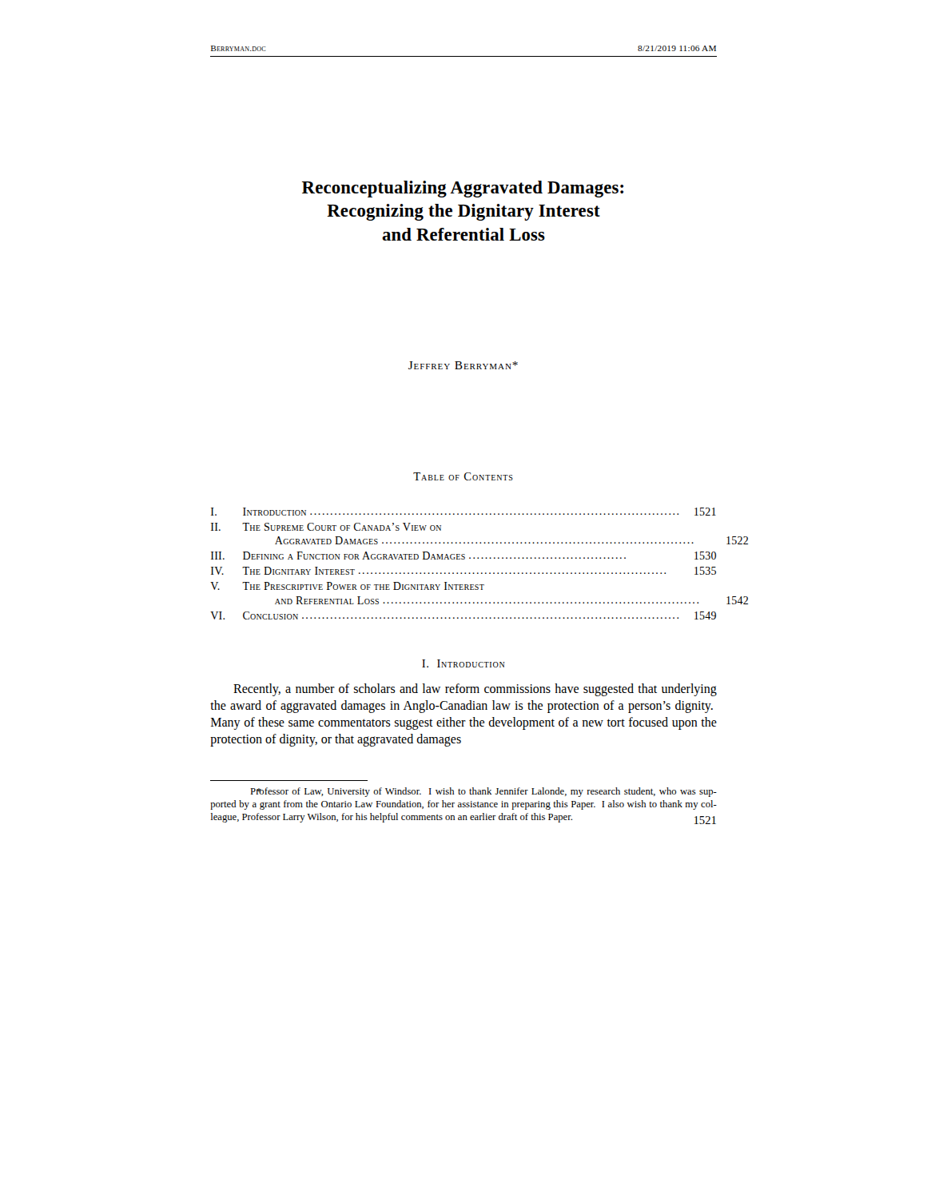Berryman.doc 8/21/2019 11:06 AM
Reconceptualizing Aggravated Damages:
Recognizing the Dignitary Interest
and Referential Loss
Jeffrey Berryman*
Table of Contents
| I. | Introduction ........................................................................................... 1521 |
| II. | The Supreme Court of Canada’s View on Aggravated Damages ............................................................................. 1522 |
| III. | Defining a Function for Aggravated Damages ....................................... 1530 |
| IV. | The Dignitary Interest ............................................................................ 1535 |
| V. | The Prescriptive Power of the Dignitary Interest and Referential Loss .............................................................................. 1542 |
| VI. | Conclusion ............................................................................................. 1549 |
I. Introduction
Recently, a number of scholars and law reform commissions have suggested that underlying the award of aggravated damages in Anglo-Canadian law is the protection of a person’s dignity. Many of these same commentators suggest either the development of a new tort focused upon the protection of dignity, or that aggravated damages
*Professor of Law, University of Windsor. I wish to thank Jennifer Lalonde, my research student, who was supported by a grant from the Ontario Law Foundation, for her assistance in preparing this Paper. I also wish to thank my colleague, Professor Larry Wilson, for his helpful comments on an earlier draft of this Paper.
1521